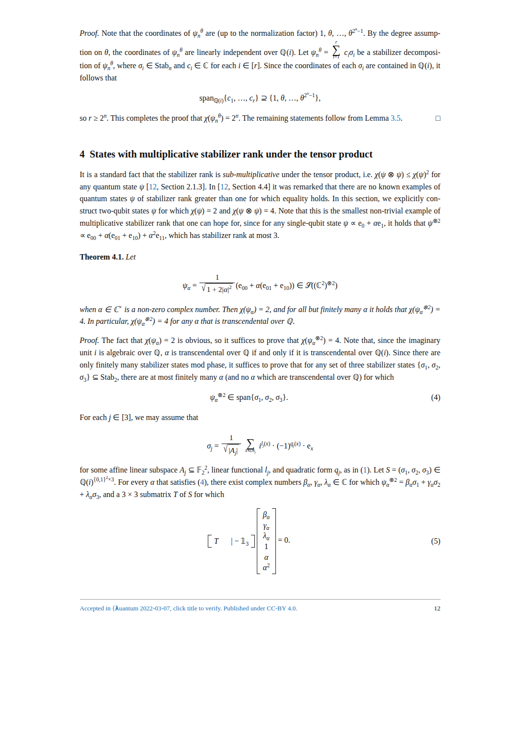Proof. Note that the coordinates of ψnθ are (up to the normalization factor) 1, θ, …, θ2n−1. By the degree assumption on θ, the coordinates of ψnθ are linearly independent over ℚ(i). Let ψnθ = r∑i=1 ciσi be a stabilizer decomposition of ψnθ, where σi ∈ Stabn and ci ∈ ℂ for each i ∈ [r]. Since the coordinates of each σi are contained in ℚ(i), it follows that
spanℚ(i){c1, …, cr} ⊇ {1, θ, …, θ2n−1},
so r ≥ 2n. This completes the proof that χ(ψnθ) = 2n. The remaining statements follow from Lemma 3.5. □
4 States with multiplicative stabilizer rank under the tensor product
It is a standard fact that the stabilizer rank is sub-multiplicative under the tensor product, i.e. χ(ψ ⊗ ψ) ≤ χ(ψ)2 for any quantum state ψ [12, Section 2.1.3]. In [12, Section 4.4] it was remarked that there are no known examples of quantum states ψ of stabilizer rank greater than one for which equality holds. In this section, we explicitly construct two-qubit states ψ for which χ(ψ) = 2 and χ(ψ ⊗ ψ) = 4. Note that this is the smallest non-trivial example of multiplicative stabilizer rank that one can hope for, since for any single-qubit state ψ ∝ e0 + αe1, it holds that ψ⊗2 ∝ e00 + α(e01 + e10) + α2e11, which has stabilizer rank at most 3.
Theorem 4.1. Let
ψα = 1√1 + 2|α|2(e00 + α(e01 + e10)) ∈ 𝒮((ℂ2)⊗2)
when α ∈ ℂ× is a non-zero complex number. Then χ(ψα) = 2, and for all but finitely many α it holds that χ(ψα⊗2) = 4. In particular, χ(ψα⊗2) = 4 for any α that is transcendental over ℚ.
Proof. The fact that χ(ψα) = 2 is obvious, so it suffices to prove that χ(ψα⊗2) = 4. Note that, since the imaginary unit i is algebraic over ℚ, α is transcendental over ℚ if and only if it is transcendental over ℚ(i). Since there are only finitely many stabilizer states mod phase, it suffices to prove that for any set of three stabilizer states {σ1, σ2, σ3} ⊆ Stab2, there are at most finitely many α (and no α which are transcendental over ℚ) for which
ψα⊗2 ∈ span{σ1, σ2, σ3}. (4)
For each j ∈ [3], we may assume that
σj = 1√|Aj| ∑x∈Aj ilj(x) · (−1)qj(x) · ex
for some affine linear subspace Aj ⊆ 𝔽22, linear functional lj, and quadratic form qj, as in (1). Let S = (σ1, σ2, σ3) ∈ ℚ(i){0,1}2×3. For every α that satisfies (4), there exist complex numbers βα, γα, λα ∈ ℂ for which ψα⊗2 = βασ1 + γασ2 + λασ3, and a 3 × 3 submatrix T of S for which
T| − 𝟙3 βα γα λα 1 α α2 = 0. (5)
Accepted in ⟨ 𝛌uantum 2022-03-07, click title to verify. Published under CC-BY 4.0. 12